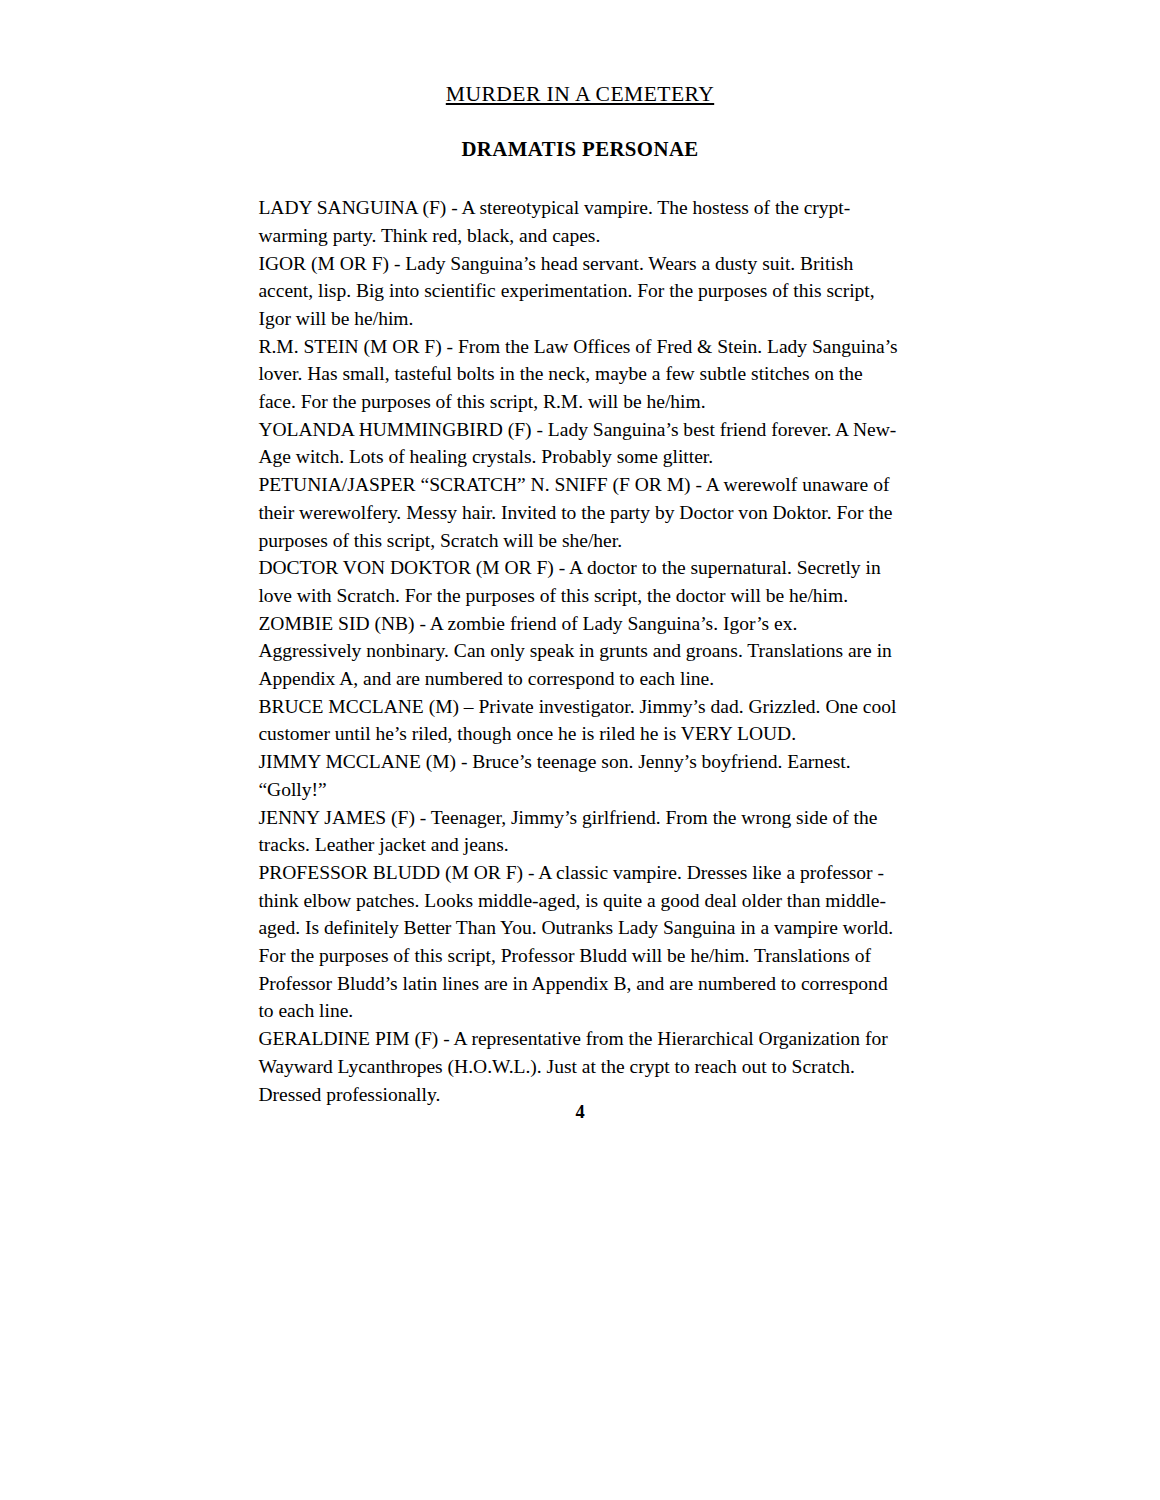MURDER IN A CEMETERY
DRAMATIS PERSONAE
Lady Sanguina (F) - A stereotypical vampire. The hostess of the crypt-warming party. Think red, black, and capes.
Igor (M or F) - Lady Sanguina’s head servant. Wears a dusty suit. British accent, lisp. Big into scientific experimentation. For the purposes of this script, Igor will be he/him.
R.M. Stein (M or F) - From the Law Offices of Fred & Stein. Lady Sanguina’s lover. Has small, tasteful bolts in the neck, maybe a few subtle stitches on the face. For the purposes of this script, R.M. will be he/him.
Yolanda Hummingbird (F) - Lady Sanguina’s best friend forever. A New-Age witch. Lots of healing crystals. Probably some glitter.
Petunia/Jasper “Scratch” N. Sniff (F or M) - A werewolf unaware of their werewolfery. Messy hair. Invited to the party by Doctor von Doktor. For the purposes of this script, Scratch will be she/her.
Doctor von Doktor (M or F) - A doctor to the supernatural. Secretly in love with Scratch. For the purposes of this script, the doctor will be he/him.
Zombie Sid (NB) - A zombie friend of Lady Sanguina’s. Igor’s ex. Aggressively nonbinary. Can only speak in grunts and groans. Translations are in Appendix A, and are numbered to correspond to each line.
Bruce McClane (M) – Private investigator. Jimmy’s dad. Grizzled. One cool customer until he’s riled, though once he is riled he is VERY LOUD.
Jimmy McClane (M) - Bruce’s teenage son. Jenny’s boyfriend. Earnest. “Golly!”
Jenny James (F) - Teenager, Jimmy’s girlfriend. From the wrong side of the tracks. Leather jacket and jeans.
Professor Bludd (M or F) - A classic vampire. Dresses like a professor - think elbow patches. Looks middle-aged, is quite a good deal older than middle-aged. Is definitely Better Than You. Outranks Lady Sanguina in a vampire world. For the purposes of this script, Professor Bludd will be he/him. Translations of Professor Bludd’s latin lines are in Appendix B, and are numbered to correspond to each line.
Geraldine Pim (F) - A representative from the Hierarchical Organization for Wayward Lycanthropes (H.O.W.L.). Just at the crypt to reach out to Scratch. Dressed professionally.
4